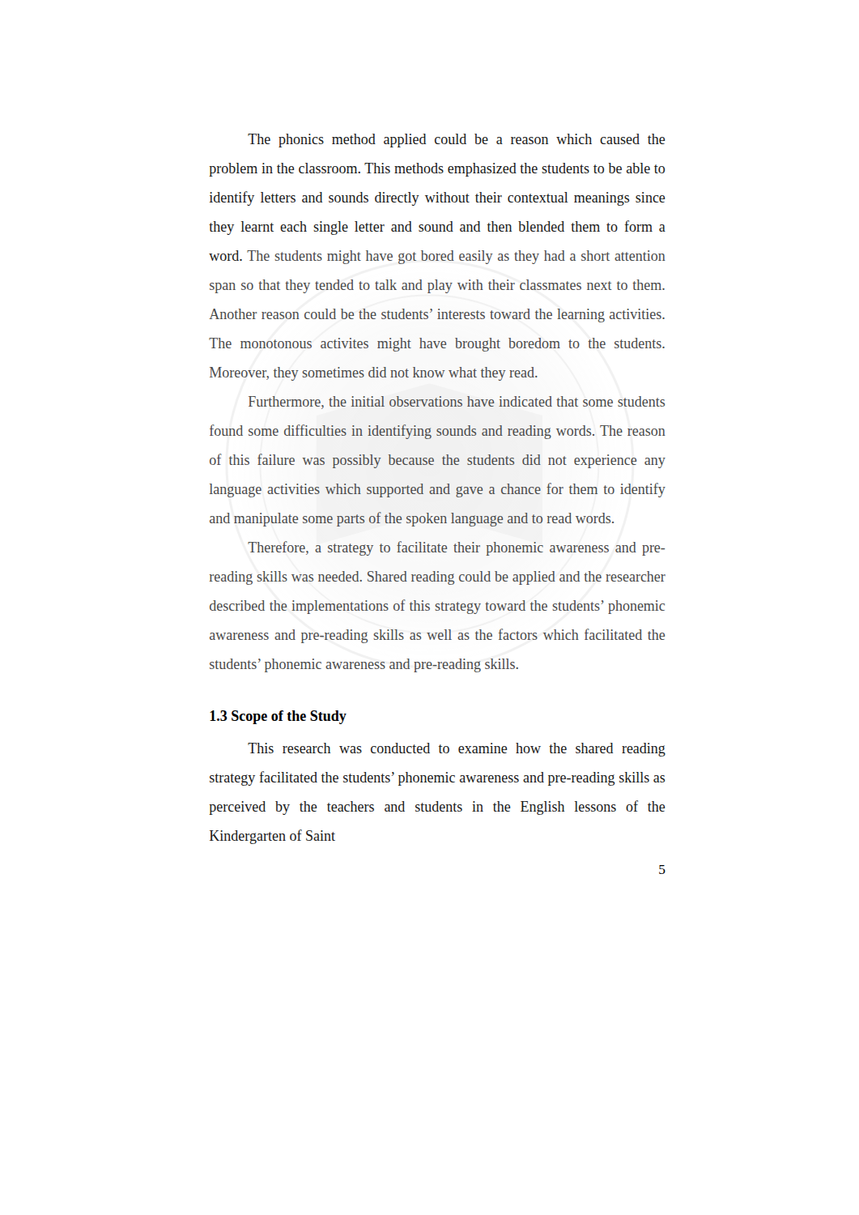The phonics method applied could be a reason which caused the problem in the classroom. This methods emphasized the students to be able to identify letters and sounds directly without their contextual meanings since they learnt each single letter and sound and then blended them to form a word. The students might have got bored easily as they had a short attention span so that they tended to talk and play with their classmates next to them. Another reason could be the students’ interests toward the learning activities. The monotonous activites might have brought boredom to the students. Moreover, they sometimes did not know what they read.
Furthermore, the initial observations have indicated that some students found some difficulties in identifying sounds and reading words. The reason of this failure was possibly because the students did not experience any language activities which supported and gave a chance for them to identify and manipulate some parts of the spoken language and to read words.
Therefore, a strategy to facilitate their phonemic awareness and pre-reading skills was needed. Shared reading could be applied and the researcher described the implementations of this strategy toward the students’ phonemic awareness and pre-reading skills as well as the factors which facilitated the students’ phonemic awareness and pre-reading skills.
1.3 Scope of the Study
This research was conducted to examine how the shared reading strategy facilitated the students’ phonemic awareness and pre-reading skills as perceived by the teachers and students in the English lessons of the Kindergarten of Saint
5